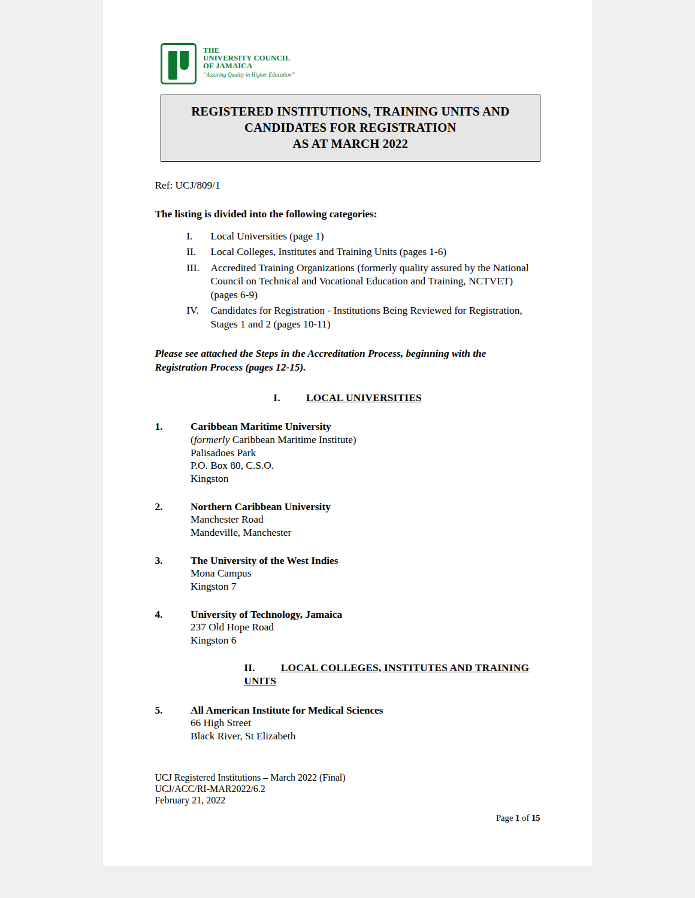THE
UNIVERSITY COUNCIL
OF JAMAICA “Assuring Quality in Higher Education”
REGISTERED INSTITUTIONS, TRAINING UNITS AND
CANDIDATES FOR REGISTRATION
AS AT MARCH 2022
Ref: UCJ/809/1
The listing is divided into the following categories:
I. Local Universities (page 1)
II. Local Colleges, Institutes and Training Units (pages 1-6)
III. Accredited Training Organizations (formerly quality assured by the National Council on Technical and Vocational Education and Training, NCTVET) (pages 6-9)
IV. Candidates for Registration - Institutions Being Reviewed for Registration, Stages 1 and 2 (pages 10-11)
Please see attached the Steps in the Accreditation Process, beginning with the Registration Process (pages 12-15).
I. LOCAL UNIVERSITIES
1.
Caribbean Maritime University (formerly Caribbean Maritime Institute) Palisadoes Park P.O. Box 80, C.S.O. Kingston
2.
Northern Caribbean University Manchester Road Mandeville, Manchester
3.
The University of the West Indies Mona Campus Kingston 7
4.
University of Technology, Jamaica 237 Old Hope Road Kingston 6
II. LOCAL COLLEGES, INSTITUTES AND TRAINING UNITS
5.
All American Institute for Medical Sciences 66 High Street Black River, St Elizabeth
UCJ Registered Institutions – March 2022 (Final)
UCJ/ACC/RI-MAR2022/6.2
February 21, 2022
Page 1 of 15